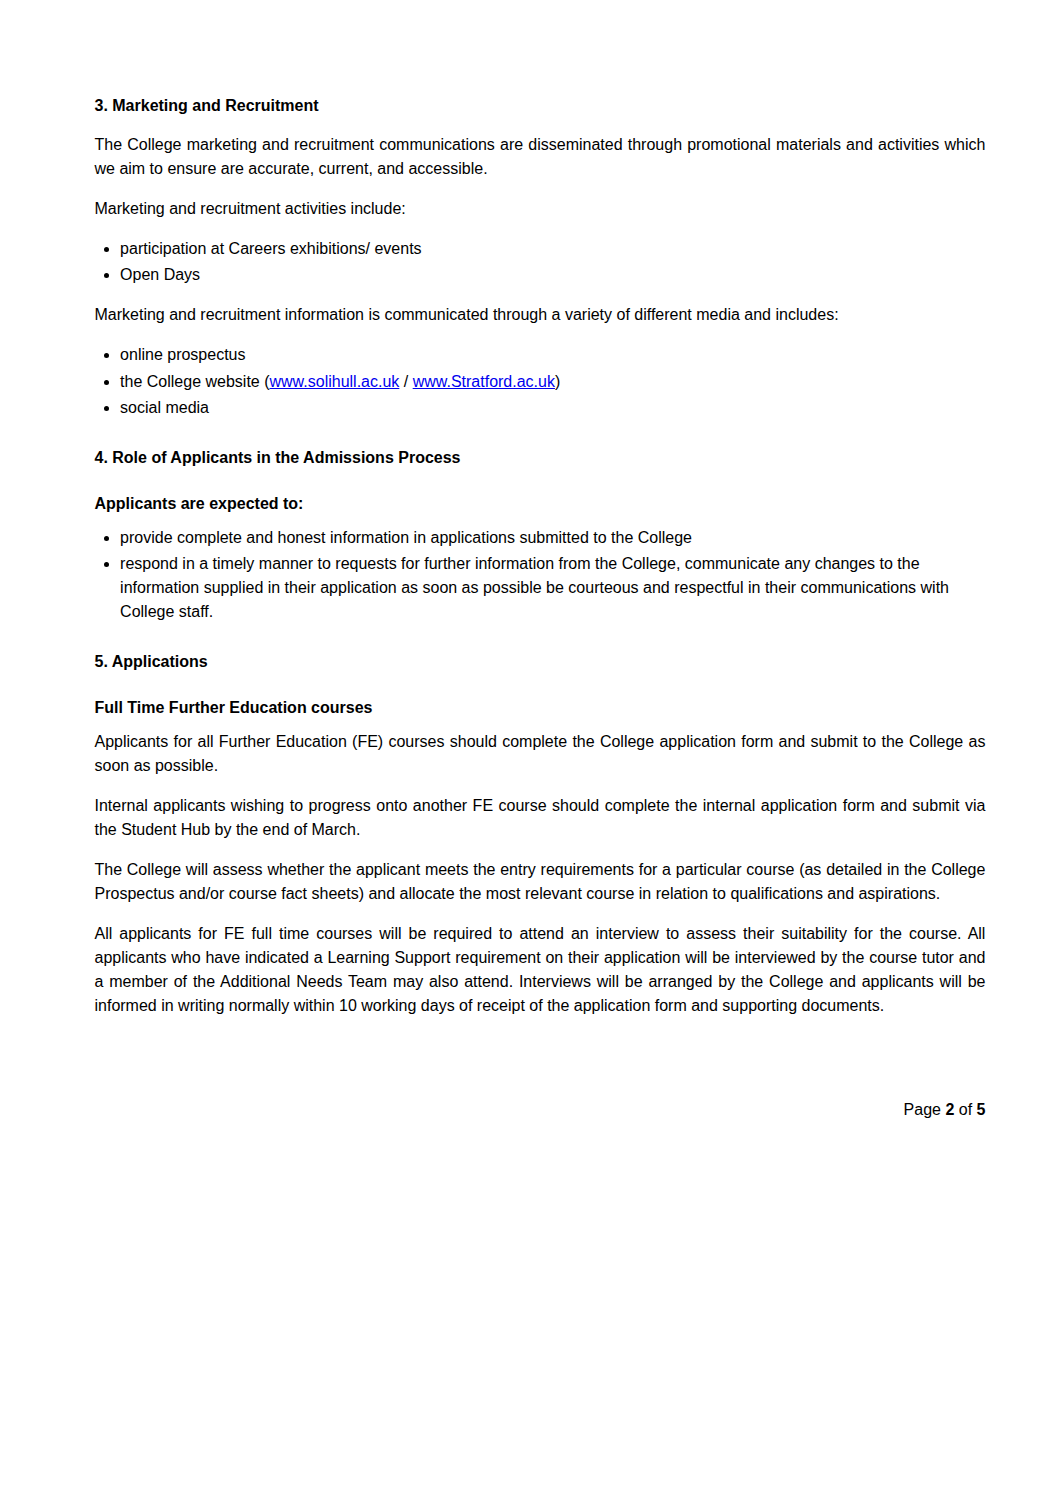3. Marketing and Recruitment
The College marketing and recruitment communications are disseminated through promotional materials and activities which we aim to ensure are accurate, current, and accessible.
Marketing and recruitment activities include:
participation at Careers exhibitions/ events
Open Days
Marketing and recruitment information is communicated through a variety of different media and includes:
online prospectus
the College website (www.solihull.ac.uk / www.Stratford.ac.uk)
social media
4. Role of Applicants in the Admissions Process
Applicants are expected to:
provide complete and honest information in applications submitted to the College
respond in a timely manner to requests for further information from the College, communicate any changes to the information supplied in their application as soon as possible be courteous and respectful in their communications with College staff.
5. Applications
Full Time Further Education courses
Applicants for all Further Education (FE) courses should complete the College application form and submit to the College as soon as possible.
Internal applicants wishing to progress onto another FE course should complete the internal application form and submit via the Student Hub by the end of March.
The College will assess whether the applicant meets the entry requirements for a particular course (as detailed in the College Prospectus and/or course fact sheets) and allocate the most relevant course in relation to qualifications and aspirations.
All applicants for FE full time courses will be required to attend an interview to assess their suitability for the course. All applicants who have indicated a Learning Support requirement on their application will be interviewed by the course tutor and a member of the Additional Needs Team may also attend. Interviews will be arranged by the College and applicants will be informed in writing normally within 10 working days of receipt of the application form and supporting documents.
Page 2 of 5